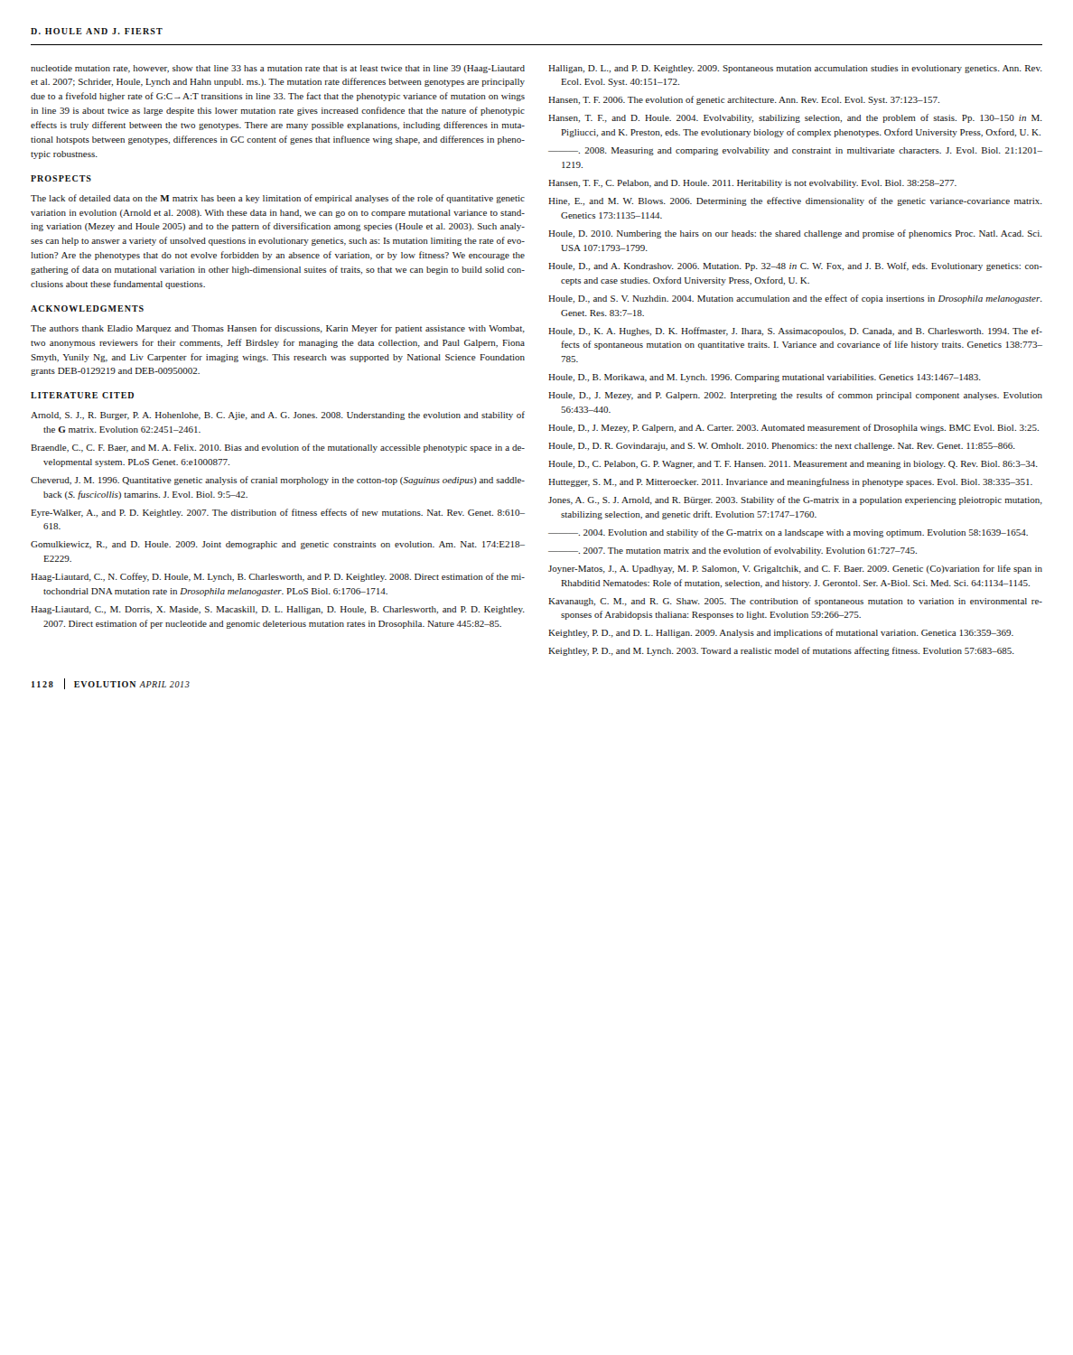D. Houle and J. Fierst
nucleotide mutation rate, however, show that line 33 has a mutation rate that is at least twice that in line 39 (Haag-Liautard et al. 2007; Schrider, Houle, Lynch and Hahn unpubl. ms.). The mutation rate differences between genotypes are principally due to a fivefold higher rate of G:C→A:T transitions in line 33. The fact that the phenotypic variance of mutation on wings in line 39 is about twice as large despite this lower mutation rate gives increased confidence that the nature of phenotypic effects is truly different between the two genotypes. There are many possible explanations, including differences in mutational hotspots between genotypes, differences in GC content of genes that influence wing shape, and differences in phenotypic robustness.
Prospects
The lack of detailed data on the M matrix has been a key limitation of empirical analyses of the role of quantitative genetic variation in evolution (Arnold et al. 2008). With these data in hand, we can go on to compare mutational variance to standing variation (Mezey and Houle 2005) and to the pattern of diversification among species (Houle et al. 2003). Such analyses can help to answer a variety of unsolved questions in evolutionary genetics, such as: Is mutation limiting the rate of evolution? Are the phenotypes that do not evolve forbidden by an absence of variation, or by low fitness? We encourage the gathering of data on mutational variation in other high-dimensional suites of traits, so that we can begin to build solid conclusions about these fundamental questions.
Acknowledgments
The authors thank Eladio Marquez and Thomas Hansen for discussions, Karin Meyer for patient assistance with Wombat, two anonymous reviewers for their comments, Jeff Birdsley for managing the data collection, and Paul Galpern, Fiona Smyth, Yunily Ng, and Liv Carpenter for imaging wings. This research was supported by National Science Foundation grants DEB-0129219 and DEB-00950002.
Literature Cited
Arnold, S. J., R. Burger, P. A. Hohenlohe, B. C. Ajie, and A. G. Jones. 2008. Understanding the evolution and stability of the G matrix. Evolution 62:2451–2461.
Braendle, C., C. F. Baer, and M. A. Felix. 2010. Bias and evolution of the mutationally accessible phenotypic space in a developmental system. PLoS Genet. 6:e1000877.
Cheverud, J. M. 1996. Quantitative genetic analysis of cranial morphology in the cotton-top (Saguinus oedipus) and saddle-back (S. fuscicollis) tamarins. J. Evol. Biol. 9:5–42.
Eyre-Walker, A., and P. D. Keightley. 2007. The distribution of fitness effects of new mutations. Nat. Rev. Genet. 8:610–618.
Gomulkiewicz, R., and D. Houle. 2009. Joint demographic and genetic constraints on evolution. Am. Nat. 174:E218–E2229.
Haag-Liautard, C., N. Coffey, D. Houle, M. Lynch, B. Charlesworth, and P. D. Keightley. 2008. Direct estimation of the mitochondrial DNA mutation rate in Drosophila melanogaster. PLoS Biol. 6:1706–1714.
Haag-Liautard, C., M. Dorris, X. Maside, S. Macaskill, D. L. Halligan, D. Houle, B. Charlesworth, and P. D. Keightley. 2007. Direct estimation of per nucleotide and genomic deleterious mutation rates in Drosophila. Nature 445:82–85.
Halligan, D. L., and P. D. Keightley. 2009. Spontaneous mutation accumulation studies in evolutionary genetics. Ann. Rev. Ecol. Evol. Syst. 40:151–172.
Hansen, T. F. 2006. The evolution of genetic architecture. Ann. Rev. Ecol. Evol. Syst. 37:123–157.
Hansen, T. F., and D. Houle. 2004. Evolvability, stabilizing selection, and the problem of stasis. Pp. 130–150 in M. Pigliucci, and K. Preston, eds. The evolutionary biology of complex phenotypes. Oxford University Press, Oxford, U. K.
———. 2008. Measuring and comparing evolvability and constraint in multivariate characters. J. Evol. Biol. 21:1201–1219.
Hansen, T. F., C. Pelabon, and D. Houle. 2011. Heritability is not evolvability. Evol. Biol. 38:258–277.
Hine, E., and M. W. Blows. 2006. Determining the effective dimensionality of the genetic variance-covariance matrix. Genetics 173:1135–1144.
Houle, D. 2010. Numbering the hairs on our heads: the shared challenge and promise of phenomics Proc. Natl. Acad. Sci. USA 107:1793–1799.
Houle, D., and A. Kondrashov. 2006. Mutation. Pp. 32–48 in C. W. Fox, and J. B. Wolf, eds. Evolutionary genetics: concepts and case studies. Oxford University Press, Oxford, U. K.
Houle, D., and S. V. Nuzhdin. 2004. Mutation accumulation and the effect of copia insertions in Drosophila melanogaster. Genet. Res. 83:7–18.
Houle, D., K. A. Hughes, D. K. Hoffmaster, J. Ihara, S. Assimacopoulos, D. Canada, and B. Charlesworth. 1994. The effects of spontaneous mutation on quantitative traits. I. Variance and covariance of life history traits. Genetics 138:773–785.
Houle, D., B. Morikawa, and M. Lynch. 1996. Comparing mutational variabilities. Genetics 143:1467–1483.
Houle, D., J. Mezey, and P. Galpern. 2002. Interpreting the results of common principal component analyses. Evolution 56:433–440.
Houle, D., J. Mezey, P. Galpern, and A. Carter. 2003. Automated measurement of Drosophila wings. BMC Evol. Biol. 3:25.
Houle, D., D. R. Govindaraju, and S. W. Omholt. 2010. Phenomics: the next challenge. Nat. Rev. Genet. 11:855–866.
Houle, D., C. Pelabon, G. P. Wagner, and T. F. Hansen. 2011. Measurement and meaning in biology. Q. Rev. Biol. 86:3–34.
Huttegger, S. M., and P. Mitteroecker. 2011. Invariance and meaningfulness in phenotype spaces. Evol. Biol. 38:335–351.
Jones, A. G., S. J. Arnold, and R. Bürger. 2003. Stability of the G-matrix in a population experiencing pleiotropic mutation, stabilizing selection, and genetic drift. Evolution 57:1747–1760.
———. 2004. Evolution and stability of the G-matrix on a landscape with a moving optimum. Evolution 58:1639–1654.
———. 2007. The mutation matrix and the evolution of evolvability. Evolution 61:727–745.
Joyner-Matos, J., A. Upadhyay, M. P. Salomon, V. Grigaltchik, and C. F. Baer. 2009. Genetic (Co)variation for life span in Rhabditid Nematodes: Role of mutation, selection, and history. J. Gerontol. Ser. A-Biol. Sci. Med. Sci. 64:1134–1145.
Kavanaugh, C. M., and R. G. Shaw. 2005. The contribution of spontaneous mutation to variation in environmental responses of Arabidopsis thaliana: Responses to light. Evolution 59:266–275.
Keightley, P. D., and D. L. Halligan. 2009. Analysis and implications of mutational variation. Genetica 136:359–369.
Keightley, P. D., and M. Lynch. 2003. Toward a realistic model of mutations affecting fitness. Evolution 57:683–685.
1128 EVOLUTION APRIL 2013